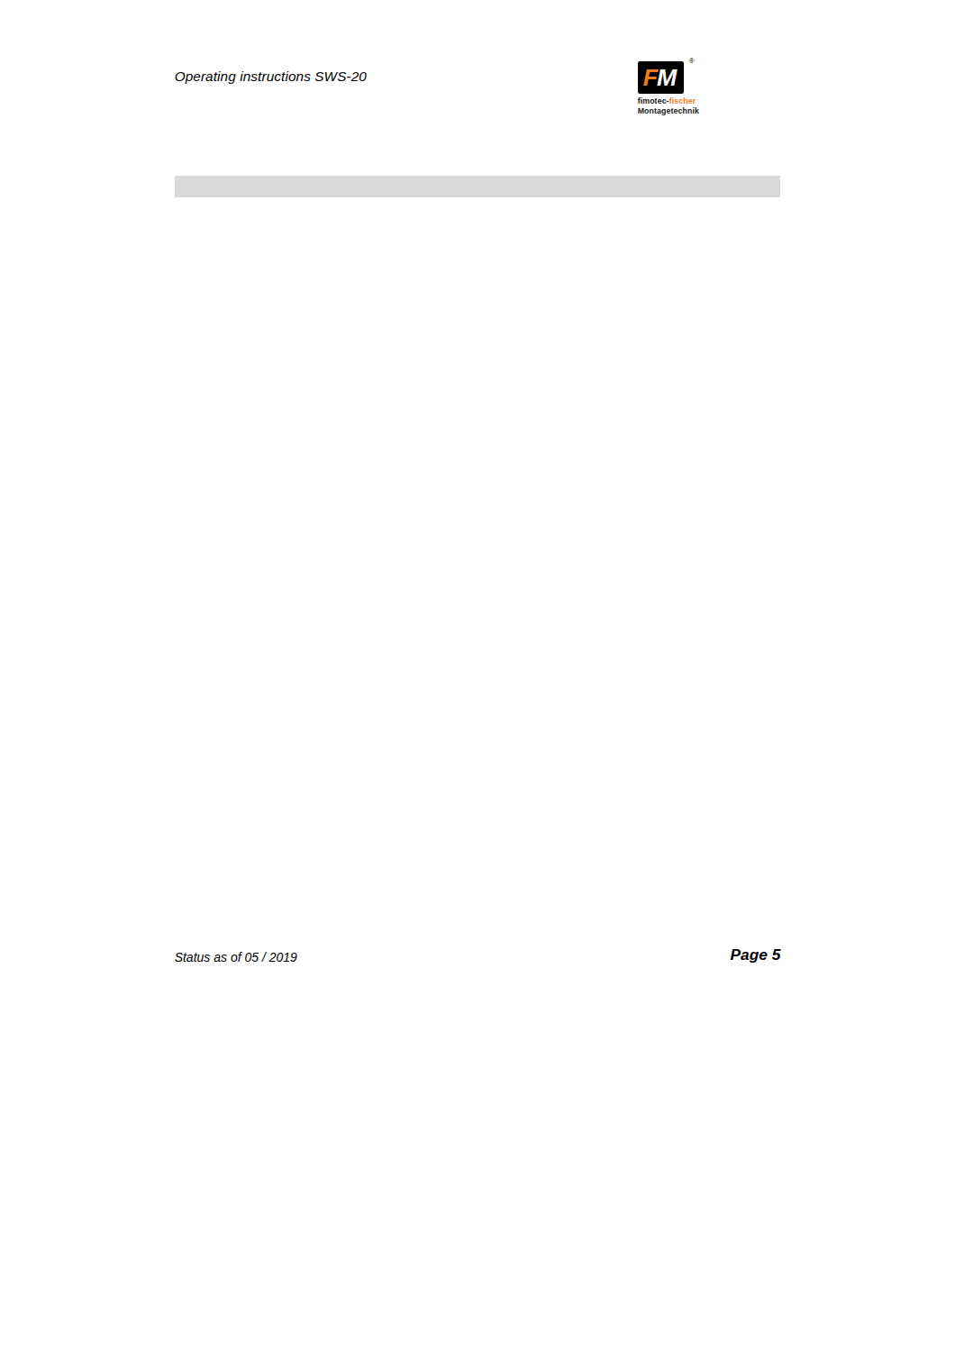Operating instructions SWS-20
FM ®
fimotec-fischer Montagetechnik
Status as of 05 / 2019
Page 5